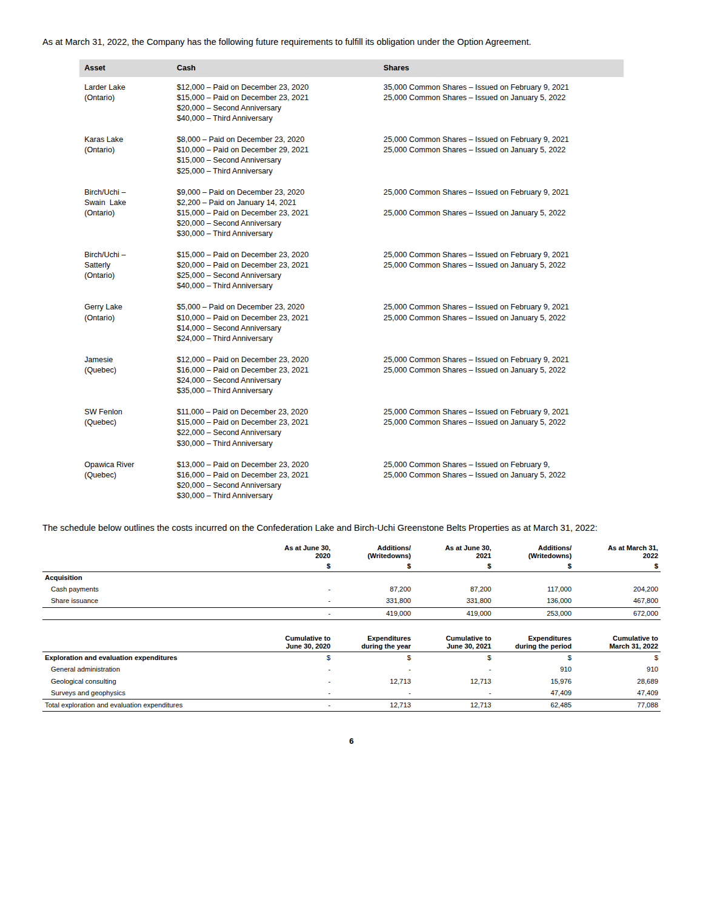As at March 31, 2022, the Company has the following future requirements to fulfill its obligation under the Option Agreement.
| Asset | Cash | Shares |
| --- | --- | --- |
| Larder Lake (Ontario) | $12,000 – Paid on December 23, 2020 $15,000 – Paid on December 23, 2021 $20,000 – Second Anniversary $40,000 – Third Anniversary | 35,000 Common Shares – Issued on February 9, 2021 25,000 Common Shares – Issued on January 5, 2022 |
| Karas Lake (Ontario) | $8,000 – Paid on December 23, 2020 $10,000 – Paid on December 29, 2021 $15,000 – Second Anniversary $25,000 – Third Anniversary | 25,000 Common Shares – Issued on February 9, 2021 25,000 Common Shares – Issued on January 5, 2022 |
| Birch/Uchi – Swain Lake (Ontario) | $9,000 – Paid on December 23, 2020 $2,200 – Paid on January 14, 2021 $15,000 – Paid on December 23, 2021 $20,000 – Second Anniversary $30,000 – Third Anniversary | 25,000 Common Shares – Issued on February 9, 2021 25,000 Common Shares – Issued on January 5, 2022 |
| Birch/Uchi – Satterly (Ontario) | $15,000 – Paid on December 23, 2020 $20,000 – Paid on December 23, 2021 $25,000 – Second Anniversary $40,000 – Third Anniversary | 25,000 Common Shares – Issued on February 9, 2021 25,000 Common Shares – Issued on January 5, 2022 |
| Gerry Lake (Ontario) | $5,000 – Paid on December 23, 2020 $10,000 – Paid on December 23, 2021 $14,000 – Second Anniversary $24,000 – Third Anniversary | 25,000 Common Shares – Issued on February 9, 2021 25,000 Common Shares – Issued on January 5, 2022 |
| Jamesie (Quebec) | $12,000 – Paid on December 23, 2020 $16,000 – Paid on December 23, 2021 $24,000 – Second Anniversary $35,000 – Third Anniversary | 25,000 Common Shares – Issued on February 9, 2021 25,000 Common Shares – Issued on January 5, 2022 |
| SW Fenlon (Quebec) | $11,000 – Paid on December 23, 2020 $15,000 – Paid on December 23, 2021 $22,000 – Second Anniversary $30,000 – Third Anniversary | 25,000 Common Shares – Issued on February 9, 2021 25,000 Common Shares – Issued on January 5, 2022 |
| Opawica River (Quebec) | $13,000 – Paid on December 23, 2020 $16,000 – Paid on December 23, 2021 $20,000 – Second Anniversary $30,000 – Third Anniversary | 25,000 Common Shares – Issued on February 9, 25,000 Common Shares – Issued on January 5, 2022 |
The schedule below outlines the costs incurred on the Confederation Lake and Birch-Uchi Greenstone Belts Properties as at March 31, 2022:
| | As at June 30, 2020 | Additions/ (Writedowns) | As at June 30, 2021 | Additions/ (Writedowns) | As at March 31, 2022 |
| --- | --- | --- | --- | --- | --- |
| | $ | $ | $ | $ | $ |
| Acquisition | | | | | |
| Cash payments | - | 87,200 | 87,200 | 117,000 | 204,200 |
| Share issuance | - | 331,800 | 331,800 | 136,000 | 467,800 |
| | - | 419,000 | 419,000 | 253,000 | 672,000 |
| | Cumulative to June 30, 2020 | Expenditures during the year | Cumulative to June 30, 2021 | Expenditures during the period | Cumulative to March 31, 2022 |
| --- | --- | --- | --- | --- | --- |
| Exploration and evaluation expenditures | $ | $ | $ | $ | $ |
| General administration | - | - | - | 910 | 910 |
| Geological consulting | - | 12,713 | 12,713 | 15,976 | 28,689 |
| Surveys and geophysics | - | - | - | 47,409 | 47,409 |
| Total exploration and evaluation expenditures | - | 12,713 | 12,713 | 62,485 | 77,088 |
6